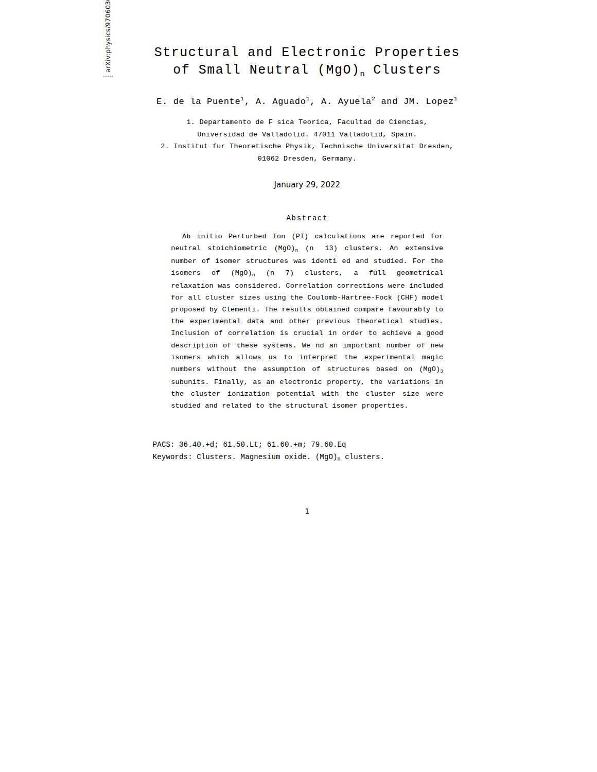arXiv:physics/9706030v1 [physics.atm-clus] 23 Jun 1997
Structural and Electronic Properties
of Small Neutral (MgO)n Clusters
E. de la Puente1, A. Aguado1, A. Ayuela2 and JM. Lopez1
1. Departamento de F sica Teorica, Facultad de Ciencias,
Universidad de Valladolid. 47011 Valladolid, Spain.
2. Institut fur Theoretische Physik, Technische Universitat Dresden,
01062 Dresden, Germany.
January 29, 2022
Abstract
Ab initio Perturbed Ion (PI) calculations are reported for neutral stoichiometric (MgO)n (n 13) clusters. An extensive number of isomer structures was identi ed and studied. For the isomers of (MgO)n (n 7) clusters, a full geometrical relaxation was considered. Correlation corrections were included for all cluster sizes using the Coulomb-Hartree-Fock (CHF) model proposed by Clementi. The results obtained compare favourably to the experimental data and other previous theoretical studies. Inclusion of correlation is crucial in order to achieve a good description of these systems. We nd an important number of new isomers which allows us to interpret the experimental magic numbers without the assumption of structures based on (MgO)3 subunits. Finally, as an electronic property, the variations in the cluster ionization potential with the cluster size were studied and related to the structural isomer properties.
PACS: 36.40.+d; 61.50.Lt; 61.60.+m; 79.60.Eq
Keywords: Clusters. Magnesium oxide. (MgO)n clusters.
1